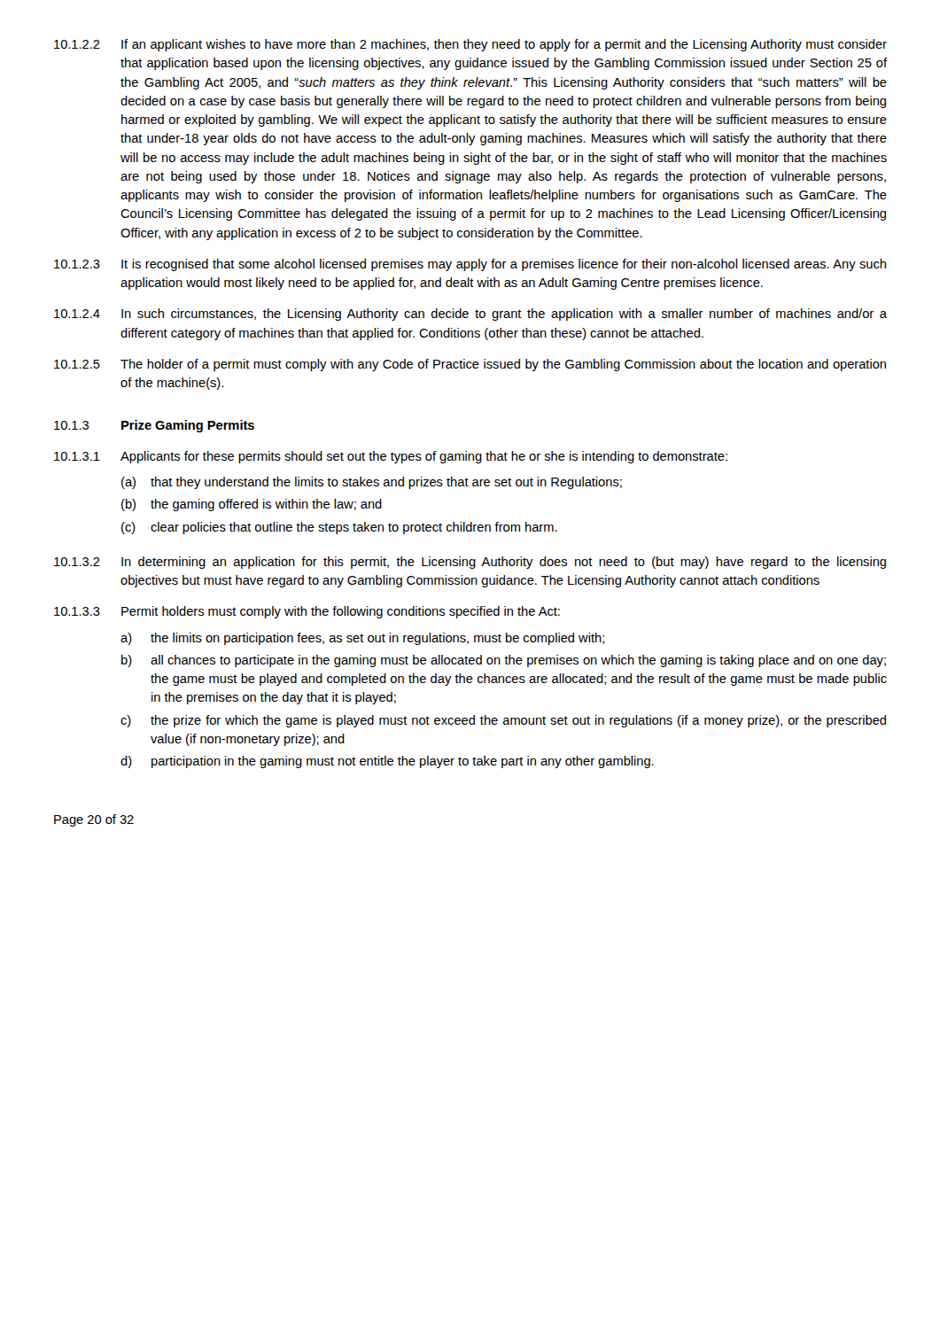10.1.2.2
If an applicant wishes to have more than 2 machines, then they need to apply for a permit and the Licensing Authority must consider that application based upon the licensing objectives, any guidance issued by the Gambling Commission issued under Section 25 of the Gambling Act 2005, and “such matters as they think relevant.” This Licensing Authority considers that “such matters” will be decided on a case by case basis but generally there will be regard to the need to protect children and vulnerable persons from being harmed or exploited by gambling. We will expect the applicant to satisfy the authority that there will be sufficient measures to ensure that under-18 year olds do not have access to the adult-only gaming machines. Measures which will satisfy the authority that there will be no access may include the adult machines being in sight of the bar, or in the sight of staff who will monitor that the machines are not being used by those under 18. Notices and signage may also help. As regards the protection of vulnerable persons, applicants may wish to consider the provision of information leaflets/helpline numbers for organisations such as GamCare. The Council’s Licensing Committee has delegated the issuing of a permit for up to 2 machines to the Lead Licensing Officer/Licensing Officer, with any application in excess of 2 to be subject to consideration by the Committee.
10.1.2.3
It is recognised that some alcohol licensed premises may apply for a premises licence for their non-alcohol licensed areas. Any such application would most likely need to be applied for, and dealt with as an Adult Gaming Centre premises licence.
10.1.2.4
In such circumstances, the Licensing Authority can decide to grant the application with a smaller number of machines and/or a different category of machines than that applied for. Conditions (other than these) cannot be attached.
10.1.2.5
The holder of a permit must comply with any Code of Practice issued by the Gambling Commission about the location and operation of the machine(s).
10.1.3
Prize Gaming Permits
10.1.3.1
Applicants for these permits should set out the types of gaming that he or she is intending to demonstrate:
(a) that they understand the limits to stakes and prizes that are set out in Regulations;
(b) the gaming offered is within the law; and
(c) clear policies that outline the steps taken to protect children from harm.
10.1.3.2
In determining an application for this permit, the Licensing Authority does not need to (but may) have regard to the licensing objectives but must have regard to any Gambling Commission guidance. The Licensing Authority cannot attach conditions
10.1.3.3
Permit holders must comply with the following conditions specified in the Act:
a) the limits on participation fees, as set out in regulations, must be complied with;
b) all chances to participate in the gaming must be allocated on the premises on which the gaming is taking place and on one day; the game must be played and completed on the day the chances are allocated; and the result of the game must be made public in the premises on the day that it is played;
c) the prize for which the game is played must not exceed the amount set out in regulations (if a money prize), or the prescribed value (if non-monetary prize); and
d) participation in the gaming must not entitle the player to take part in any other gambling.
Page 20 of 32